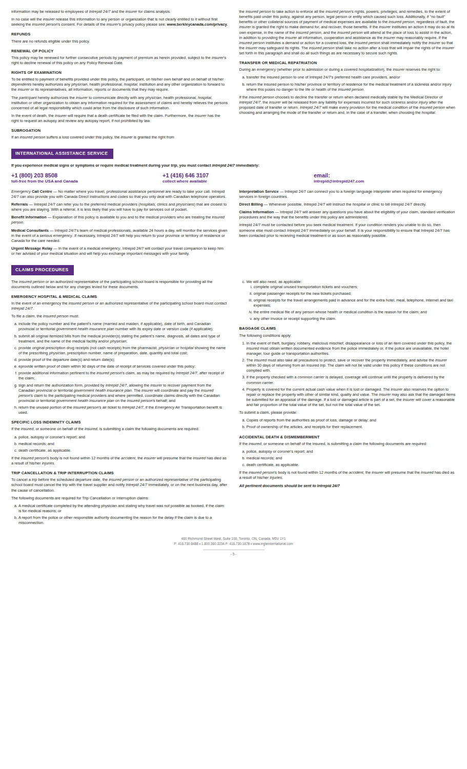information may be released to employees of Intrepid 24/7 and the insurer for claims analysis.
In no case will the insurer release this information to any person or organization that is not clearly entitled to it without first seeking the insured person's consent. For details of the insurer's privacy policy please see: www.berkleycanada.com/privacy.
REFUNDS
There are no refunds eligible under this policy.
RENEWAL OF POLICY
This policy may be renewed for further consecutive periods by payment of premium as herein provided, subject to the insurer's right to decline renewal of this policy on any Policy Renewal Date.
RIGHTS OF EXAMINATION
To be entitled to payment of benefits provided under this policy, the participant, on his/her own behalf and on behalf of his/her dependents hereby authorizes any physician, health professional, hospital, institution and any other organization to forward to the insurer or its representatives, all information, reports or documents that they may require.
The participant hereby authorizes the insurer to communicate directly with any physician, health professional, hospital, institution or other organization to obtain any information required for the assessment of claims and hereby relieves the persons concerned of all legal responsibility which could arise from the disclosure of such information.
In the event of death, the insurer will require that a death certificate be filed with the claim. Furthermore, the insurer has the right to request an autopsy and review any autopsy report, if not prohibited by law.
SUBROGATION
If an insured person suffers a loss covered under this policy, the insurer is granted the right from
the insured person to take action to enforce all the insured person's rights, powers, privileges, and remedies, to the extent of benefits paid under this policy, against any person, legal person or entity which caused such loss. Additionally, if "no fault" benefits or other collateral sources of payment of medical expenses are available to the insured person, regardless of fault, the insurer is granted the right to make demand for, and recover, those benefits. If the insurer institutes an action it may do so at its own expense, in the name of the insured person, and the insured person will attend at the place of loss to assist in the action, in addition to providing the insurer all information, cooperation and assistance as the insurer may reasonably require. If the insured person institutes a demand or action for a covered loss, the insured person shall immediately notify the insurer so that the insurer may safeguard its rights. The insured person shall take no action after a loss that will impair the rights of the insurer set forth in this paragraph and shall do all such things as are necessary to secure such rights.
TRANSFER OR MEDICAL REPATRIATION
During an emergency (whether prior to admission or during a covered hospitalization), the insurer reserves the right to:
transfer the insured person to one of Intrepid 24/7's preferred health care providers, and/or
return the insured person to his/her province or territory of residence for the medical treatment of a sickness and/or injury where this poses no danger to the life or health of the insured person.
If the insured person chooses to decline the transfer or return when declared medically stable by the Medical Director of Intrepid 24/7, the insurer will be released from any liability for expenses incurred for such sickness and/or injury after the proposed date of transfer or return. Intrepid 24/7 will make every provision for the medical condition of the insured person when choosing and arranging the mode of the transfer or return and, in the case of a transfer, when choosing the hospital.
INTERNATIONAL ASSISTANCE SERVICE
If you experience medical signs or symptoms or require medical treatment during your trip, you must contact Intrepid 24/7 immediately:
+1 (800) 203 8508
toll-free from the USA and Canada
+1 (416) 646 3107
collect where available
email:
intrepid@intrepid247.com
Emergency Call Centre — No matter where you travel, professional assistance personnel are ready to take your call. Intrepid 24/7 can also provide you with Canada Direct instructions and codes so that you only deal with Canadian telephone operators.
Referrals — Intrepid 24/7 can refer you to the preferred medical providers (hospitals, clinics and physicians) that are closest to where you are staying. With a referral, it is less likely that you will have to pay for services out of pocket.
Benefit Information — Explanation of this policy is available to you and to the medical providers who are treating the insured person.
Medical Consultants — Intrepid 24/7's team of medical professionals, available 24 hours a day, will monitor the services given in the event of a serious emergency. If necessary, Intrepid 24/7 will help you return to your province or territory of residence or Canada for the care needed.
Urgent Message Relay — In the event of a medical emergency, Intrepid 24/7 will contact your travel companion to keep him or her advised of your medical situation and will help you exchange important messages with your family.
Interpretation Service — Intrepid 24/7 can connect you to a foreign language interpreter when required for emergency services in foreign countries.
Direct Billing — Whenever possible, Intrepid 24/7 will instruct the hospital or clinic to bill Intrepid 24/7 directly.
Claims Information — Intrepid 24/7 will answer any questions you have about the eligibility of your claim, standard verification procedures and the way that the benefits under this policy are administered.
Intrepid 24/7 must be contacted before you seek medical treatment. If your condition renders you unable to do so, then someone else must contact Intrepid 24/7 immediately on your behalf. It is your responsibility to ensure that Intrepid 24/7 has been contacted prior to receiving medical treatment or as soon as reasonably possible.
CLAIMS PROCEDURES
The insured person or an authorized representative of the participating school board is responsible for providing all the documents outlined below and for any charges levied for these documents.
EMERGENCY HOSPITAL & MEDICAL CLAIMS
In the event of an emergency the insured person or an authorized representative of the participating school board must contact Intrepid 24/7.
To file a claim, the insured person must:
include the policy number and the patient's name (married and maiden, if applicable), date of birth, and Canadian provincial or territorial government health insurance plan number with its expiry date or version code (if applicable);
submit all original itemized bills from the medical provider(s) stating the patient's name, diagnosis, all dates and type of treatment, and the name of the medical facility and/or physician;
provide original prescription drug receipts (not cash receipts) from the pharmacist, physician or hospital showing the name of the prescribing physician, prescription number, name of preparation, date, quantity and total cost;
provide proof of the departure date(s) and return date(s);
eprovide written proof of claim within 90 days of the date of receipt of services covered under this policy;
provide additional information pertinent to the insured person's claim, as may be required by Intrepid 24/7, after receipt of the claim;
sign and return the authorization form, provided by Intrepid 24/7, allowing the insurer to recover payment from the Canadian provincial or territorial government health insurance plan. The insurer will coordinate and pay the insured person's claim to the participating medical providers and where permitted, coordinate claims directly with the Canadian provincial or territorial government health insurance plan on the insured person's behalf; and
return the unused portion of the insured person's air ticket to Intrepid 24/7, if the Emergency Air Transportation benefit is used.
SPECIFIC LOSS INDEMNITY CLAIMS
If the insured, or someone on behalf of the insured, is submitting a claim the following documents are required:
police, autopsy or coroner's report; and
medical records; and
death certificate, as applicable.
If the insured person's body is not found within 12 months of the accident, the insurer will presume that the insured has died as a result of his/her injuries.
TRIP CANCELLATION & TRIP INTERRUPTION CLAIMS
To cancel a trip before the scheduled departure date, the insured person or an authorized representative of the participating school board must cancel the trip with the travel supplier and notify Intrepid 24/7 immediately, or on the next business day, after the cause of cancellation.
The following documents are required for Trip Cancellation or Interruption claims:
A medical certificate completed by the attending physician and stating why travel was not possible as booked, if the claim is for medical reasons; or
A report from the police or other responsible authority documenting the reason for the delay if the claim is due to a misconnection.
We will also need, as applicable:
complete original unused transportation tickets and vouchers;
original passenger receipts for the new tickets purchased;
original receipts for the travel arrangements paid in advance and for the extra hotel, meal, telephone, internet and taxi expenses;
the entire medical file of any person whose health or medical condition is the reason for the claim; and
any other invoice or receipt supporting the claim.
BAGGAGE CLAIMS
The following conditions apply:
In the event of theft, burglary, robbery, malicious mischief, disappearance or loss of an item covered under this policy, the insured must obtain written documented evidence from the police immediately or, if the police are unavailable, the hotel manager, tour guide or transportation authorities.
The insured must also take all precautions to protect, save or recover the property immediately, and advise the insurer within 30 days of returning from an insured trip. The claim will not be valid under this policy if these conditions are not complied with.
If the property checked with a common carrier is delayed, coverage will continue until the property is delivered by the common carrier.
Property is covered for the current actual cash value when it is lost or damaged. The insurer also reserves the option to repair or replace the property with other of similar kind, quality and value. The insurer may also ask that the damaged items be submitted for an appraisal of the damage. If a lost or damaged article is part of a set, the insurer will cover a reasonable and fair proportion of the total value of the set, but not the total value of the set.
To submit a claim, please provide:
Copies of reports from the authorities as proof of loss, damage or delay; and
Proof of ownership of the articles, and receipts for their replacement.
ACCIDENTAL DEATH & DISMEMBERMENT
If the insured, or someone on behalf of the insured, is submitting a claim the following documents are required:
police, autopsy or coroner's report; and
medical records; and
death certificate, as applicable.
If the insured person's body is not found within 12 months of the accident, the insurer will presume that the insured has died as a result of his/her injuries.
All pertinent documents should be sent to Intrepid 24/7
460 Richmond Street West, Suite 100, Toronto, ON, Canada, M5V 1Y1
P: 416.730.8488 • 1.800.360.3234 F: 416.730.1878 • www.ingleinternational.com
- 5 -